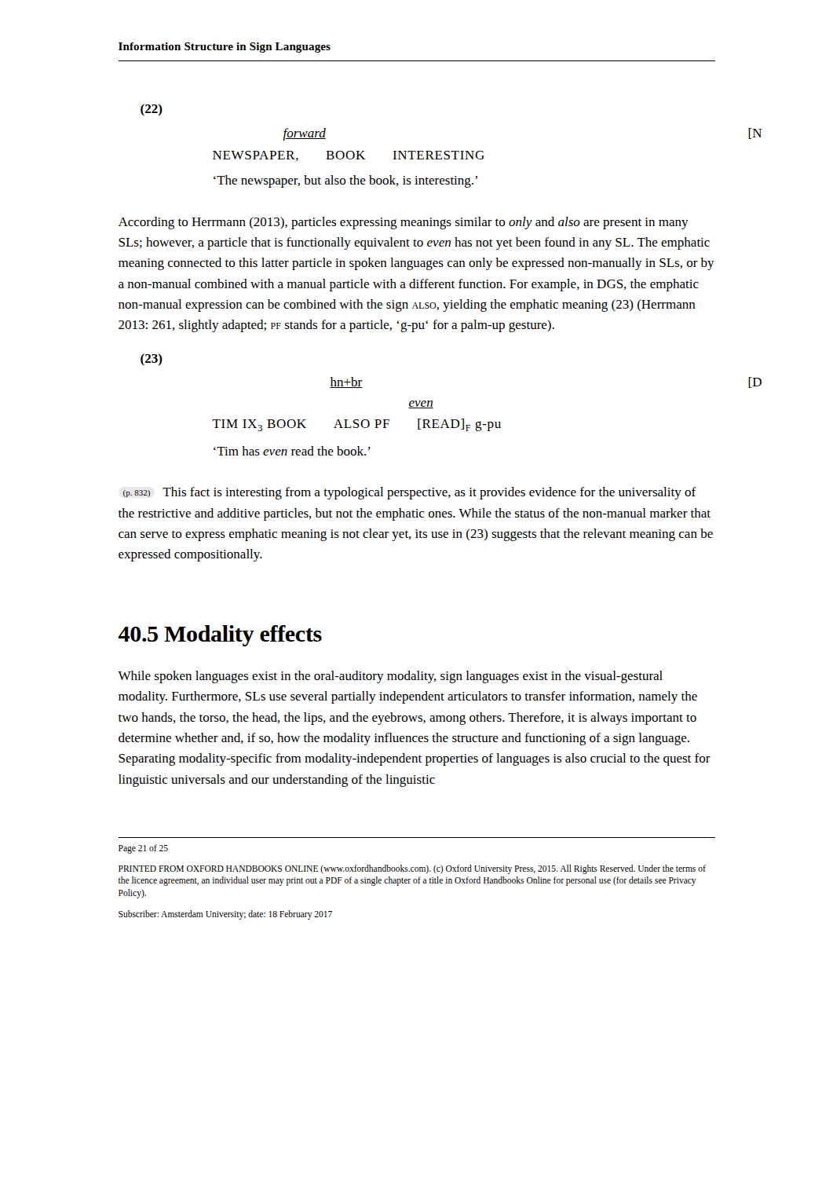Information Structure in Sign Languages
(22)
forward
NEWSPAPER, BOOK INTERESTING
‘The newspaper, but also the book, is interesting.’
[N
According to Herrmann (2013), particles expressing meanings similar to only and also are present in many SLs; however, a particle that is functionally equivalent to even has not yet been found in any SL. The emphatic meaning connected to this latter particle in spoken languages can only be expressed non-manually in SLs, or by a non-manual combined with a manual particle with a different function. For example, in DGS, the emphatic non-manual expression can be combined with the sign ALSO, yielding the emphatic meaning (23) (Herrmann 2013: 261, slightly adapted; PF stands for a particle, ‘g-pu‘ for a palm-up gesture).
(23)
hn+br
even
TIM IX3 BOOK ALSO PF [READ]F g-pu
‘Tim has even read the book.’
[D
(p. 832) This fact is interesting from a typological perspective, as it provides evidence for the universality of the restrictive and additive particles, but not the emphatic ones. While the status of the non-manual marker that can serve to express emphatic meaning is not clear yet, its use in (23) suggests that the relevant meaning can be expressed compositionally.
40.5 Modality effects
While spoken languages exist in the oral-auditory modality, sign languages exist in the visual-gestural modality. Furthermore, SLs use several partially independent articulators to transfer information, namely the two hands, the torso, the head, the lips, and the eyebrows, among others. Therefore, it is always important to determine whether and, if so, how the modality influences the structure and functioning of a sign language. Separating modality-specific from modality-independent properties of languages is also crucial to the quest for linguistic universals and our understanding of the linguistic
Page 21 of 25
PRINTED FROM OXFORD HANDBOOKS ONLINE (www.oxfordhandbooks.com). (c) Oxford University Press, 2015. All Rights Reserved. Under the terms of the licence agreement, an individual user may print out a PDF of a single chapter of a title in Oxford Handbooks Online for personal use (for details see Privacy Policy).
Subscriber: Amsterdam University; date: 18 February 2017